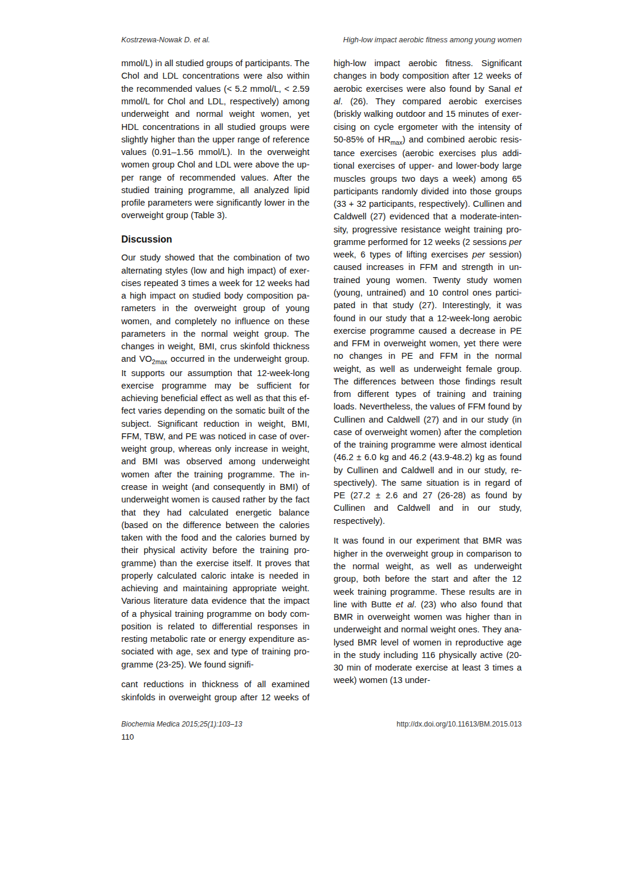Kostrzewa-Nowak D. et al.
High-low impact aerobic fitness among young women
mmol/L) in all studied groups of participants. The Chol and LDL concentrations were also within the recommended values (< 5.2 mmol/L, < 2.59 mmol/L for Chol and LDL, respectively) among underweight and normal weight women, yet HDL concentrations in all studied groups were slightly higher than the upper range of reference values (0.91–1.56 mmol/L). In the overweight women group Chol and LDL were above the upper range of recommended values. After the studied training programme, all analyzed lipid profile parameters were significantly lower in the overweight group (Table 3).
Discussion
Our study showed that the combination of two alternating styles (low and high impact) of exercises repeated 3 times a week for 12 weeks had a high impact on studied body composition parameters in the overweight group of young women, and completely no influence on these parameters in the normal weight group. The changes in weight, BMI, crus skinfold thickness and VO2max occurred in the underweight group. It supports our assumption that 12-week-long exercise programme may be sufficient for achieving beneficial effect as well as that this effect varies depending on the somatic built of the subject. Significant reduction in weight, BMI, FFM, TBW, and PE was noticed in case of overweight group, whereas only increase in weight, and BMI was observed among underweight women after the training programme. The increase in weight (and consequently in BMI) of underweight women is caused rather by the fact that they had calculated energetic balance (based on the difference between the calories taken with the food and the calories burned by their physical activity before the training programme) than the exercise itself. It proves that properly calculated caloric intake is needed in achieving and maintaining appropriate weight. Various literature data evidence that the impact of a physical training programme on body composition is related to differential responses in resting metabolic rate or energy expenditure associated with age, sex and type of training programme (23-25). We found signifi-
cant reductions in thickness of all examined skinfolds in overweight group after 12 weeks of high-low impact aerobic fitness. Significant changes in body composition after 12 weeks of aerobic exercises were also found by Sanal et al. (26). They compared aerobic exercises (briskly walking outdoor and 15 minutes of exercising on cycle ergometer with the intensity of 50-85% of HRmax) and combined aerobic resistance exercises (aerobic exercises plus additional exercises of upper- and lower-body large muscles groups two days a week) among 65 participants randomly divided into those groups (33 + 32 participants, respectively). Cullinen and Caldwell (27) evidenced that a moderate-intensity, progressive resistance weight training programme performed for 12 weeks (2 sessions per week, 6 types of lifting exercises per session) caused increases in FFM and strength in untrained young women. Twenty study women (young, untrained) and 10 control ones participated in that study (27). Interestingly, it was found in our study that a 12-week-long aerobic exercise programme caused a decrease in PE and FFM in overweight women, yet there were no changes in PE and FFM in the normal weight, as well as underweight female group. The differences between those findings result from different types of training and training loads. Nevertheless, the values of FFM found by Cullinen and Caldwell (27) and in our study (in case of overweight women) after the completion of the training programme were almost identical (46.2 ± 6.0 kg and 46.2 (43.9-48.2) kg as found by Cullinen and Caldwell and in our study, respectively). The same situation is in regard of PE (27.2 ± 2.6 and 27 (26-28) as found by Cullinen and Caldwell and in our study, respectively).
It was found in our experiment that BMR was higher in the overweight group in comparison to the normal weight, as well as underweight group, both before the start and after the 12 week training programme. These results are in line with Butte et al. (23) who also found that BMR in overweight women was higher than in underweight and normal weight ones. They analysed BMR level of women in reproductive age in the study including 116 physically active (20-30 min of moderate exercise at least 3 times a week) women (13 under-
Biochemia Medica 2015;25(1):103–13
http://dx.doi.org/10.11613/BM.2015.013
110